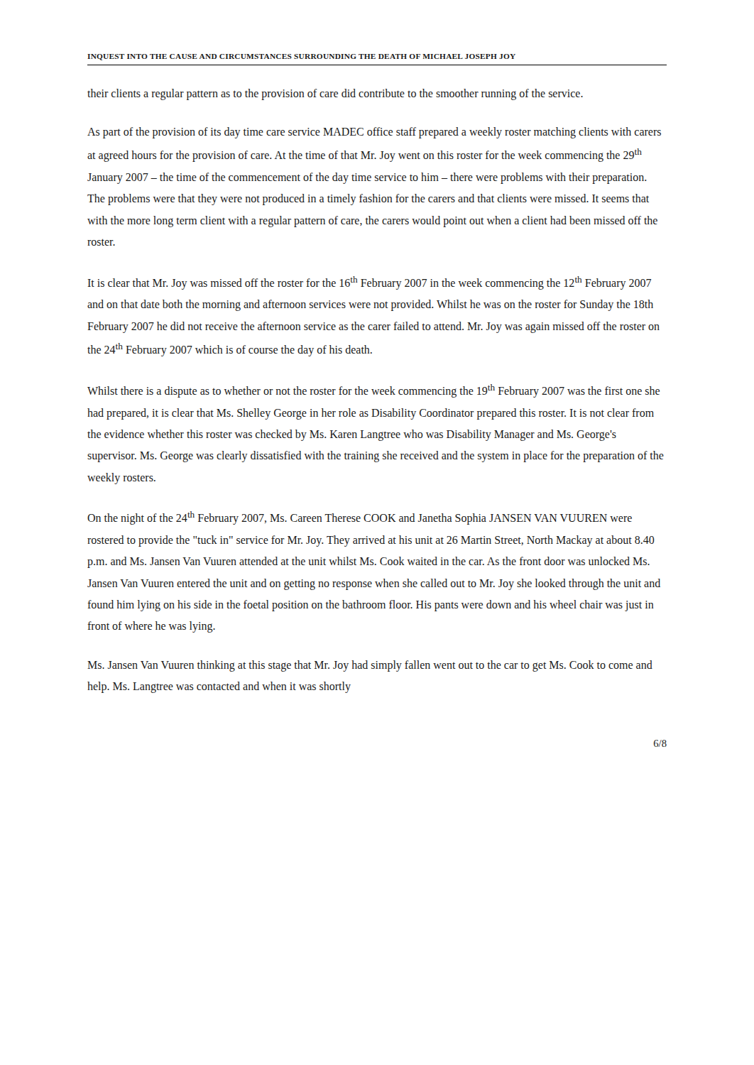Inquest into the Cause and Circumstances Surrounding the Death of Michael Joseph Joy
their clients a regular pattern as to the provision of care did contribute to the smoother running of the service.
As part of the provision of its day time care service MADEC office staff prepared a weekly roster matching clients with carers at agreed hours for the provision of care. At the time of that Mr. Joy went on this roster for the week commencing the 29th January 2007 – the time of the commencement of the day time service to him – there were problems with their preparation. The problems were that they were not produced in a timely fashion for the carers and that clients were missed. It seems that with the more long term client with a regular pattern of care, the carers would point out when a client had been missed off the roster.
It is clear that Mr. Joy was missed off the roster for the 16th February 2007 in the week commencing the 12th February 2007 and on that date both the morning and afternoon services were not provided. Whilst he was on the roster for Sunday the 18th February 2007 he did not receive the afternoon service as the carer failed to attend. Mr. Joy was again missed off the roster on the 24th February 2007 which is of course the day of his death.
Whilst there is a dispute as to whether or not the roster for the week commencing the 19th February 2007 was the first one she had prepared, it is clear that Ms. Shelley George in her role as Disability Coordinator prepared this roster. It is not clear from the evidence whether this roster was checked by Ms. Karen Langtree who was Disability Manager and Ms. George's supervisor. Ms. George was clearly dissatisfied with the training she received and the system in place for the preparation of the weekly rosters.
On the night of the 24th February 2007, Ms. Careen Therese COOK and Janetha Sophia JANSEN VAN VUUREN were rostered to provide the "tuck in" service for Mr. Joy. They arrived at his unit at 26 Martin Street, North Mackay at about 8.40 p.m. and Ms. Jansen Van Vuuren attended at the unit whilst Ms. Cook waited in the car. As the front door was unlocked Ms. Jansen Van Vuuren entered the unit and on getting no response when she called out to Mr. Joy she looked through the unit and found him lying on his side in the foetal position on the bathroom floor. His pants were down and his wheel chair was just in front of where he was lying.
Ms. Jansen Van Vuuren thinking at this stage that Mr. Joy had simply fallen went out to the car to get Ms. Cook to come and help. Ms. Langtree was contacted and when it was shortly
6/8